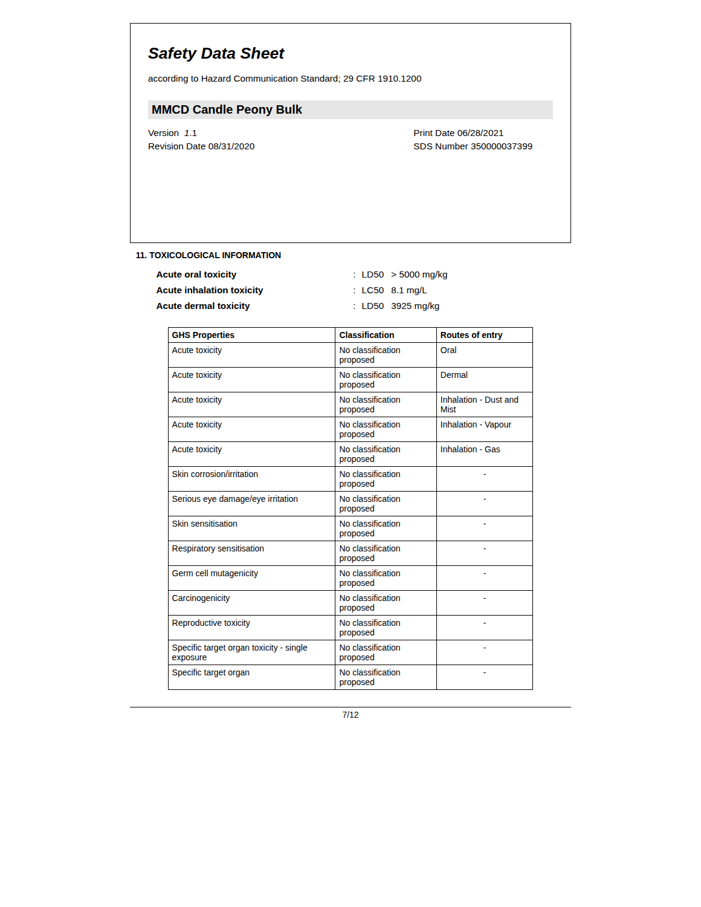Safety Data Sheet
according to Hazard Communication Standard; 29 CFR 1910.1200
MMCD Candle Peony Bulk
| Version 1 .1 | Print Date 06/28/2021 |
| Revision Date 08/31/2020 | SDS Number 350000037399 |
11. TOXICOLOGICAL INFORMATION
| Acute oral toxicity | : | LD50 | > 5000 mg/kg |
| Acute inhalation toxicity | : | LC50 | 8.1 mg/L |
| Acute dermal toxicity | : | LD50 | 3925 mg/kg |
| GHS Properties | Classification | Routes of entry |
| --- | --- | --- |
| Acute toxicity | No classification proposed | Oral |
| Acute toxicity | No classification proposed | Dermal |
| Acute toxicity | No classification proposed | Inhalation - Dust and Mist |
| Acute toxicity | No classification proposed | Inhalation - Vapour |
| Acute toxicity | No classification proposed | Inhalation - Gas |
| Skin corrosion/irritation | No classification proposed | - |
| Serious eye damage/eye irritation | No classification proposed | - |
| Skin sensitisation | No classification proposed | - |
| Respiratory sensitisation | No classification proposed | - |
| Germ cell mutagenicity | No classification proposed | - |
| Carcinogenicity | No classification proposed | - |
| Reproductive toxicity | No classification proposed | - |
| Specific target organ toxicity - single exposure | No classification proposed | - |
| Specific target organ | No classification proposed | - |
7/12